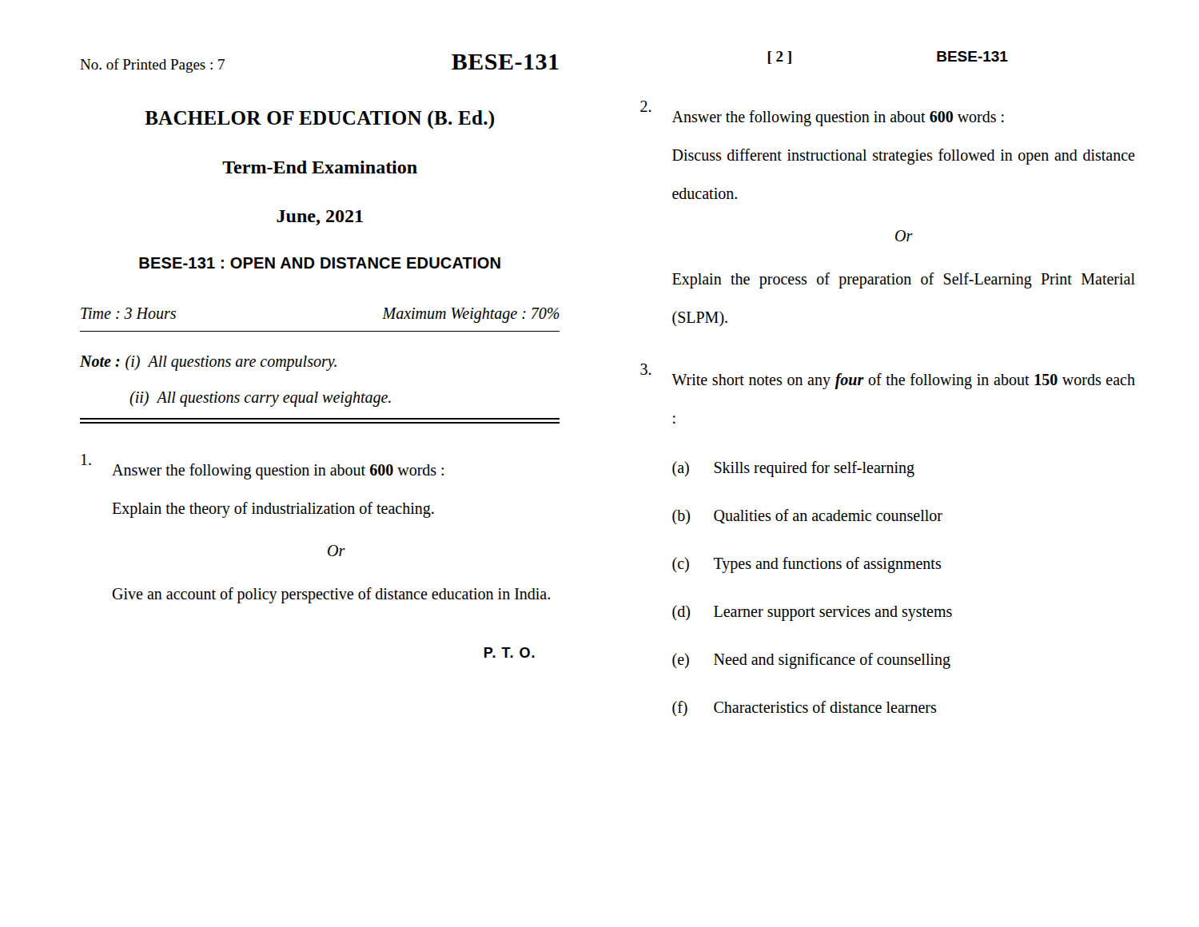No. of Printed Pages : 7 BESE-131
BACHELOR OF EDUCATION (B. Ed.)
Term-End Examination
June, 2021
BESE-131 : OPEN AND DISTANCE EDUCATION
Time : 3 Hours Maximum Weightage : 70%
Note : (i) All questions are compulsory.
(ii) All questions carry equal weightage.
1.
Answer the following question in about 600 words :
Explain the theory of industrialization of teaching.
Or
Give an account of policy perspective of distance education in India.
P. T. O.
[ 2 ] BESE-131
2.
Answer the following question in about 600 words :
Discuss different instructional strategies followed in open and distance education.
Or
Explain the process of preparation of Self-Learning Print Material (SLPM).
3.
Write short notes on any four of the following in about 150 words each :
(a) Skills required for self-learning
(b) Qualities of an academic counsellor
(c) Types and functions of assignments
(d) Learner support services and systems
(e) Need and significance of counselling
(f) Characteristics of distance learners